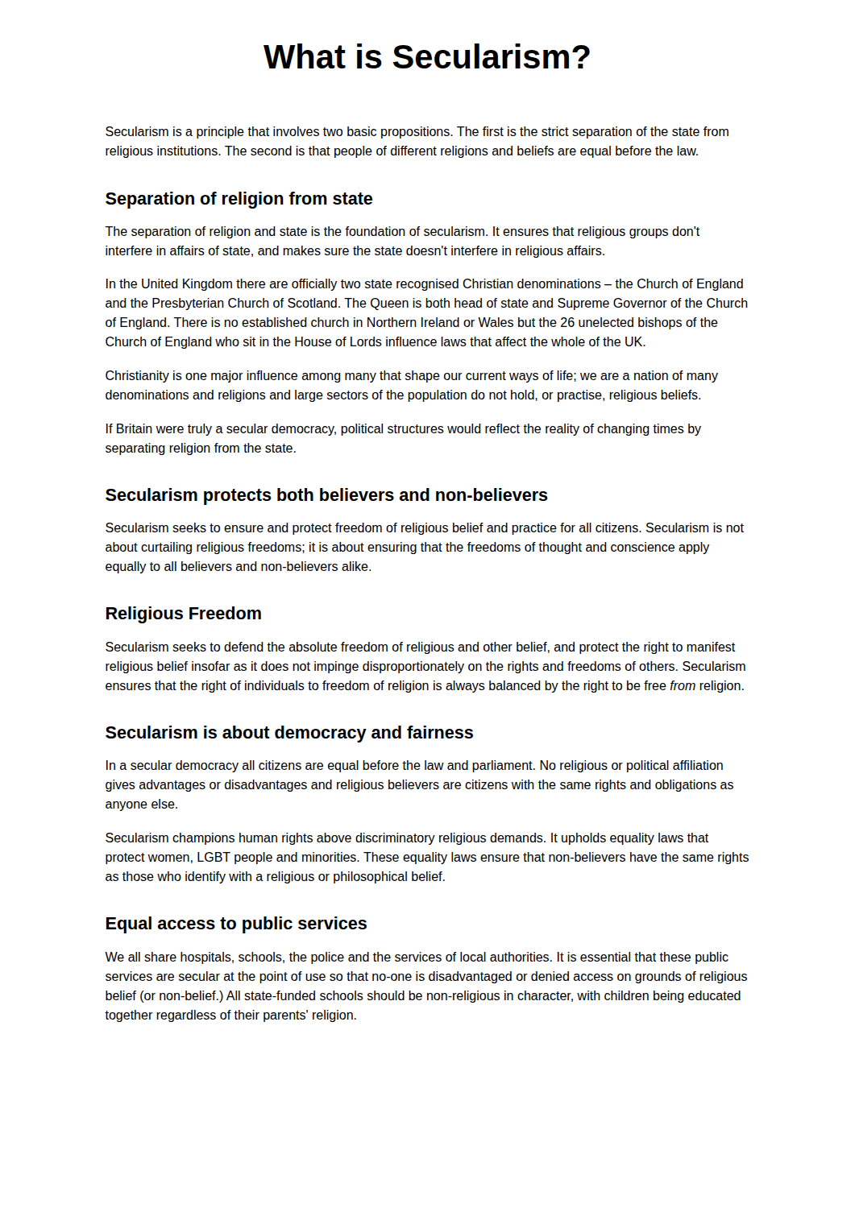What is Secularism?
Secularism is a principle that involves two basic propositions. The first is the strict separation of the state from religious institutions. The second is that people of different religions and beliefs are equal before the law.
Separation of religion from state
The separation of religion and state is the foundation of secularism. It ensures that religious groups don't interfere in affairs of state, and makes sure the state doesn't interfere in religious affairs.
In the United Kingdom there are officially two state recognised Christian denominations – the Church of England and the Presbyterian Church of Scotland. The Queen is both head of state and Supreme Governor of the Church of England. There is no established church in Northern Ireland or Wales but the 26 unelected bishops of the Church of England who sit in the House of Lords influence laws that affect the whole of the UK.
Christianity is one major influence among many that shape our current ways of life; we are a nation of many denominations and religions and large sectors of the population do not hold, or practise, religious beliefs.
If Britain were truly a secular democracy, political structures would reflect the reality of changing times by separating religion from the state.
Secularism protects both believers and non-believers
Secularism seeks to ensure and protect freedom of religious belief and practice for all citizens. Secularism is not about curtailing religious freedoms; it is about ensuring that the freedoms of thought and conscience apply equally to all believers and non-believers alike.
Religious Freedom
Secularism seeks to defend the absolute freedom of religious and other belief, and protect the right to manifest religious belief insofar as it does not impinge disproportionately on the rights and freedoms of others. Secularism ensures that the right of individuals to freedom of religion is always balanced by the right to be free from religion.
Secularism is about democracy and fairness
In a secular democracy all citizens are equal before the law and parliament. No religious or political affiliation gives advantages or disadvantages and religious believers are citizens with the same rights and obligations as anyone else.
Secularism champions human rights above discriminatory religious demands. It upholds equality laws that protect women, LGBT people and minorities. These equality laws ensure that non-believers have the same rights as those who identify with a religious or philosophical belief.
Equal access to public services
We all share hospitals, schools, the police and the services of local authorities. It is essential that these public services are secular at the point of use so that no-one is disadvantaged or denied access on grounds of religious belief (or non-belief.) All state-funded schools should be non-religious in character, with children being educated together regardless of their parents' religion.